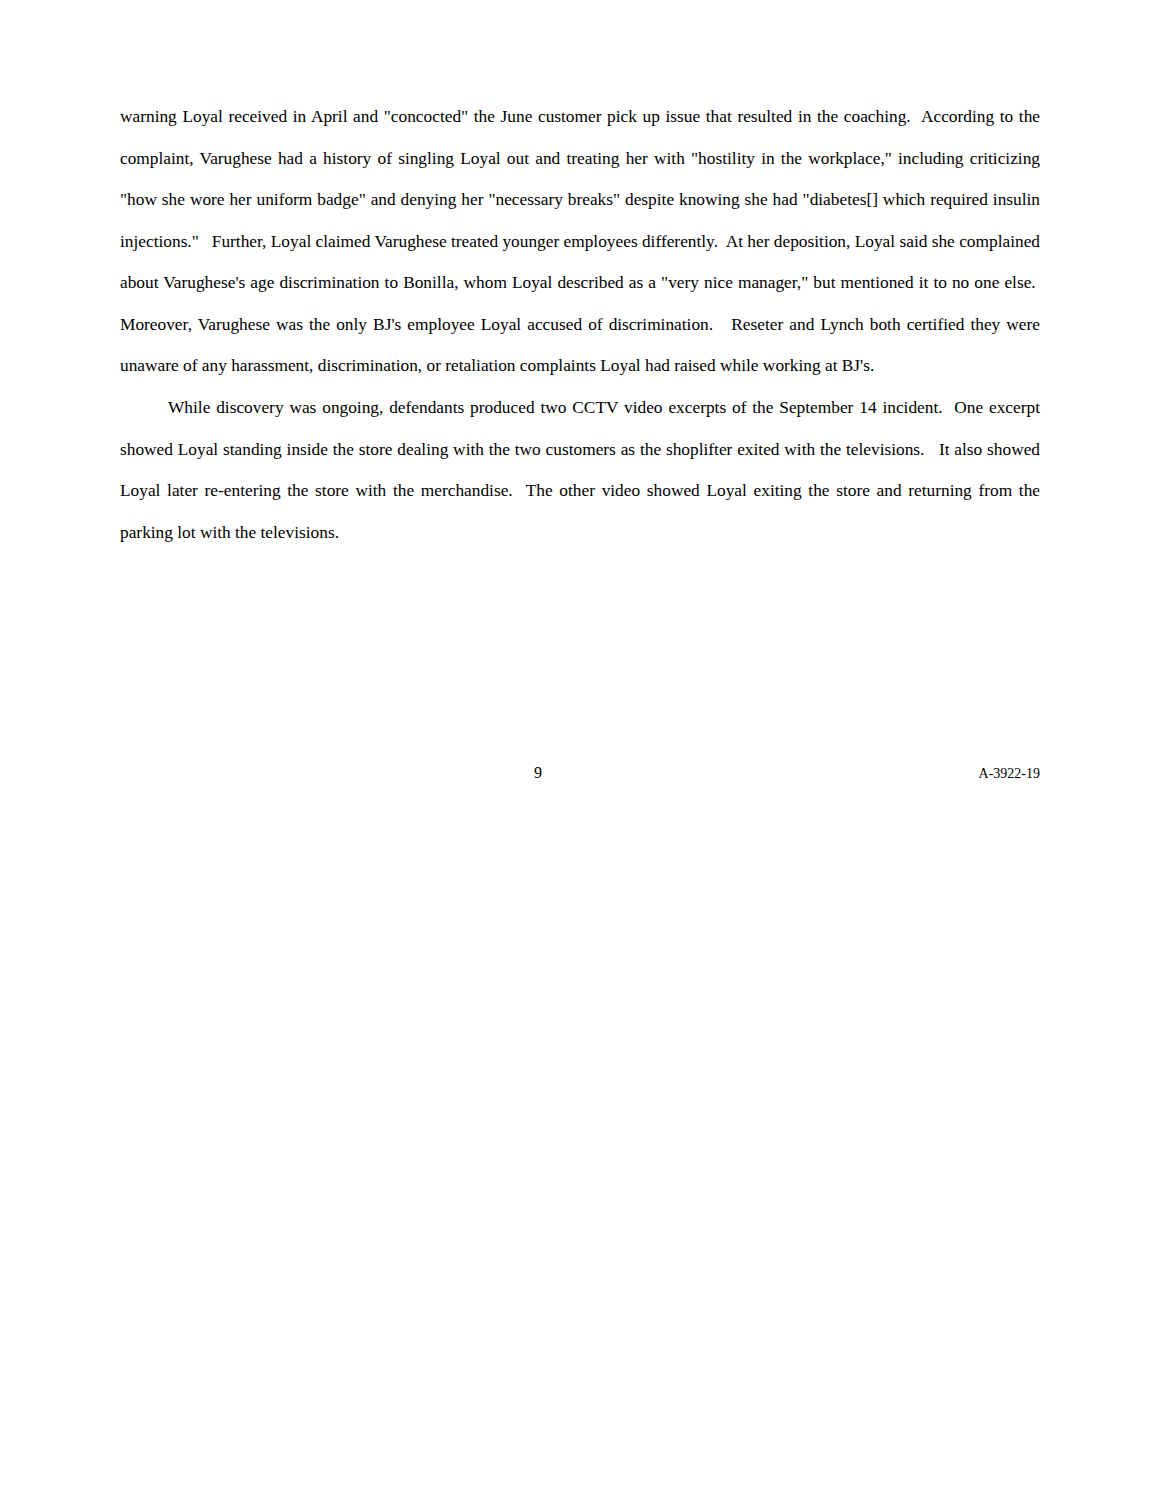warning Loyal received in April and "concocted" the June customer pick up issue that resulted in the coaching. According to the complaint, Varughese had a history of singling Loyal out and treating her with "hostility in the workplace," including criticizing "how she wore her uniform badge" and denying her "necessary breaks" despite knowing she had "diabetes[] which required insulin injections." Further, Loyal claimed Varughese treated younger employees differently. At her deposition, Loyal said she complained about Varughese's age discrimination to Bonilla, whom Loyal described as a "very nice manager," but mentioned it to no one else. Moreover, Varughese was the only BJ's employee Loyal accused of discrimination. Reseter and Lynch both certified they were unaware of any harassment, discrimination, or retaliation complaints Loyal had raised while working at BJ's.
While discovery was ongoing, defendants produced two CCTV video excerpts of the September 14 incident. One excerpt showed Loyal standing inside the store dealing with the two customers as the shoplifter exited with the televisions. It also showed Loyal later re-entering the store with the merchandise. The other video showed Loyal exiting the store and returning from the parking lot with the televisions.
9 A-3922-19